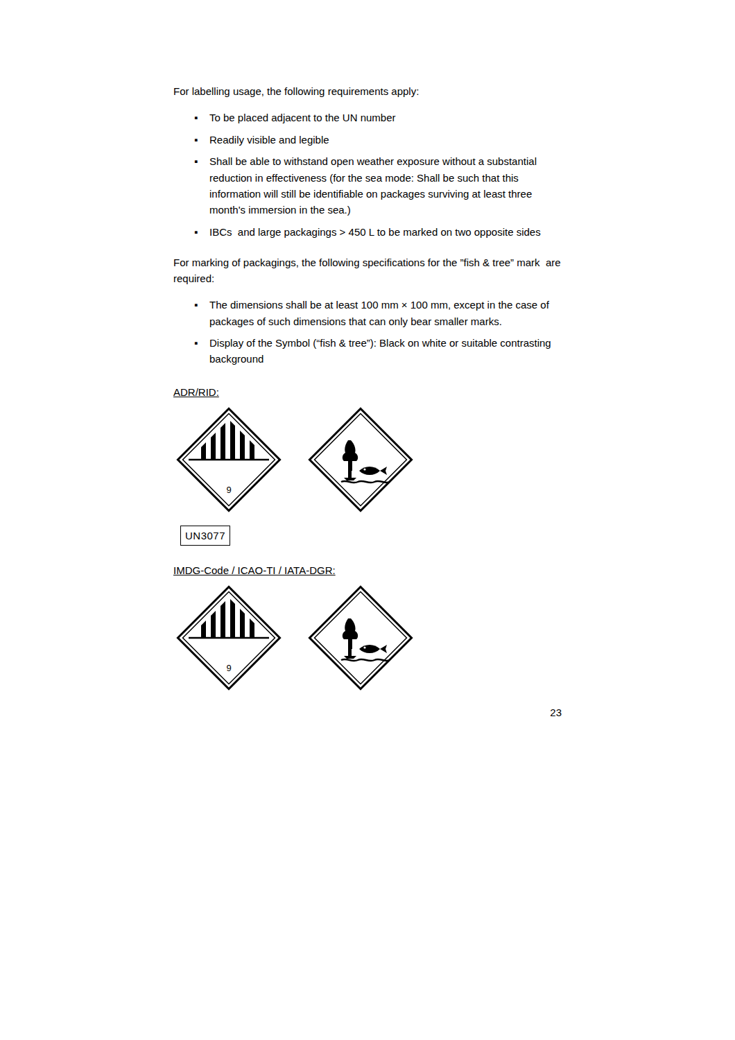For labelling usage, the following requirements apply:
To be placed adjacent to the UN number
Readily visible and legible
Shall be able to withstand open weather exposure without a substantial reduction in effectiveness (for the sea mode: Shall be such that this information will still be identifiable on packages surviving at least three month's immersion in the sea.)
IBCs and large packagings > 450 L to be marked on two opposite sides
For marking of packagings, the following specifications for the ”fish & tree” mark are required:
The dimensions shall be at least 100 mm × 100 mm, except in the case of packages of such dimensions that can only bear smaller marks.
Display of the Symbol (“fish & tree”): Black on white or suitable contrasting background
ADR/RID:
9
UN3077
IMDG-Code / ICAO-TI / IATA-DGR:
9
23